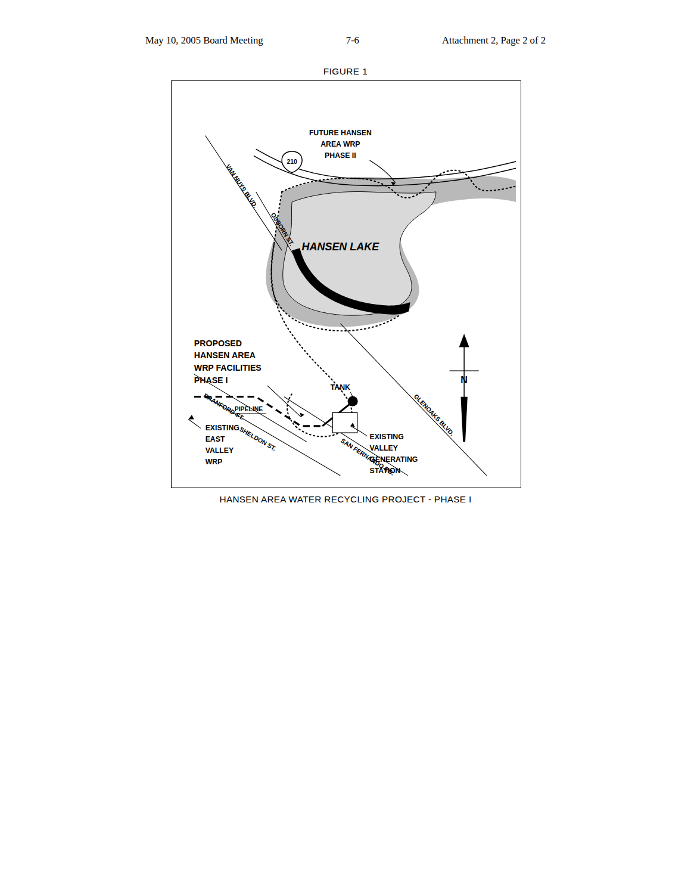May 10, 2005 Board Meeting
7-6
Attachment 2, Page 2 of 2
FIGURE 1
HANSEN LAKE 210 VAN NUYS BLVD. OSBORN ST. GLENOAKS BLVD. SAN FERNANDO RD. SHELDON ST. BRANFORD ST. FUTURE HANSEN AREA WRP PHASE II PROPOSED HANSEN AREA WRP FACILITIES PHASE I TANK PIPELINE EXISTING EAST VALLEY WRP EXISTING VALLEY GENERATING STATION N
HANSEN AREA WATER RECYCLING PROJECT - PHASE I